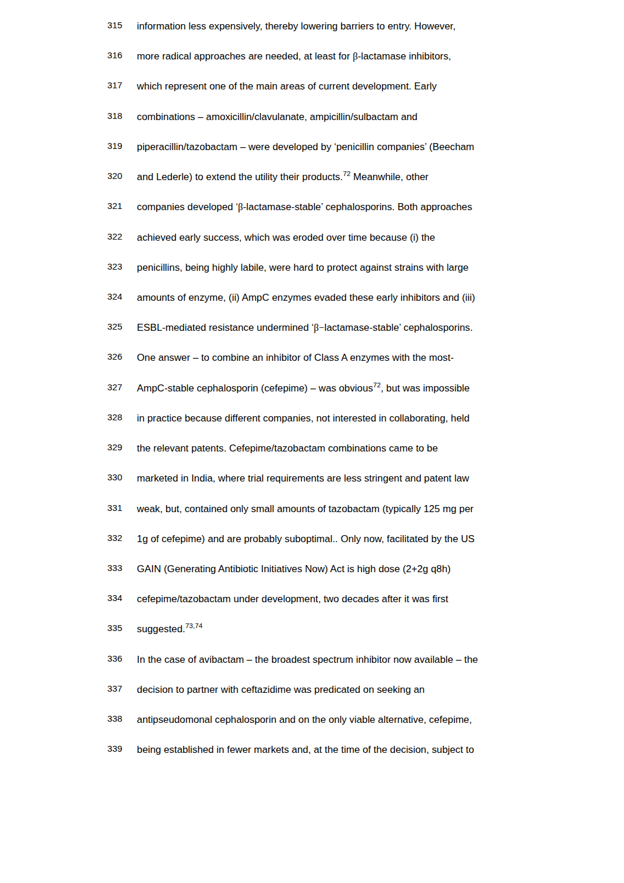information less expensively, thereby lowering barriers to entry. However,
more radical approaches are needed, at least for β-lactamase inhibitors,
which represent one of the main areas of current development. Early
combinations – amoxicillin/clavulanate, ampicillin/sulbactam and
piperacillin/tazobactam – were developed by ‘penicillin companies’ (Beecham
and Lederle) to extend the utility their products.72 Meanwhile, other
companies developed ‘β-lactamase-stable’ cephalosporins. Both approaches
achieved early success, which was eroded over time because (i) the
penicillins, being highly labile, were hard to protect against strains with large
amounts of enzyme, (ii) AmpC enzymes evaded these early inhibitors and (iii)
ESBL-mediated resistance undermined ‘β−lactamase-stable’ cephalosporins.
One answer – to combine an inhibitor of Class A enzymes with the most-
AmpC-stable cephalosporin (cefepime) – was obvious72, but was impossible
in practice because different companies, not interested in collaborating, held
the relevant patents. Cefepime/tazobactam combinations came to be
marketed in India, where trial requirements are less stringent and patent law
weak, but, contained only small amounts of tazobactam (typically 125 mg per
1g of cefepime) and are probably suboptimal.. Only now, facilitated by the US
GAIN (Generating Antibiotic Initiatives Now) Act is high dose (2+2g q8h)
cefepime/tazobactam under development, two decades after it was first
suggested.73,74
In the case of avibactam – the broadest spectrum inhibitor now available – the
decision to partner with ceftazidime was predicated on seeking an
antipseudomonal cephalosporin and on the only viable alternative, cefepime,
being established in fewer markets and, at the time of the decision, subject to